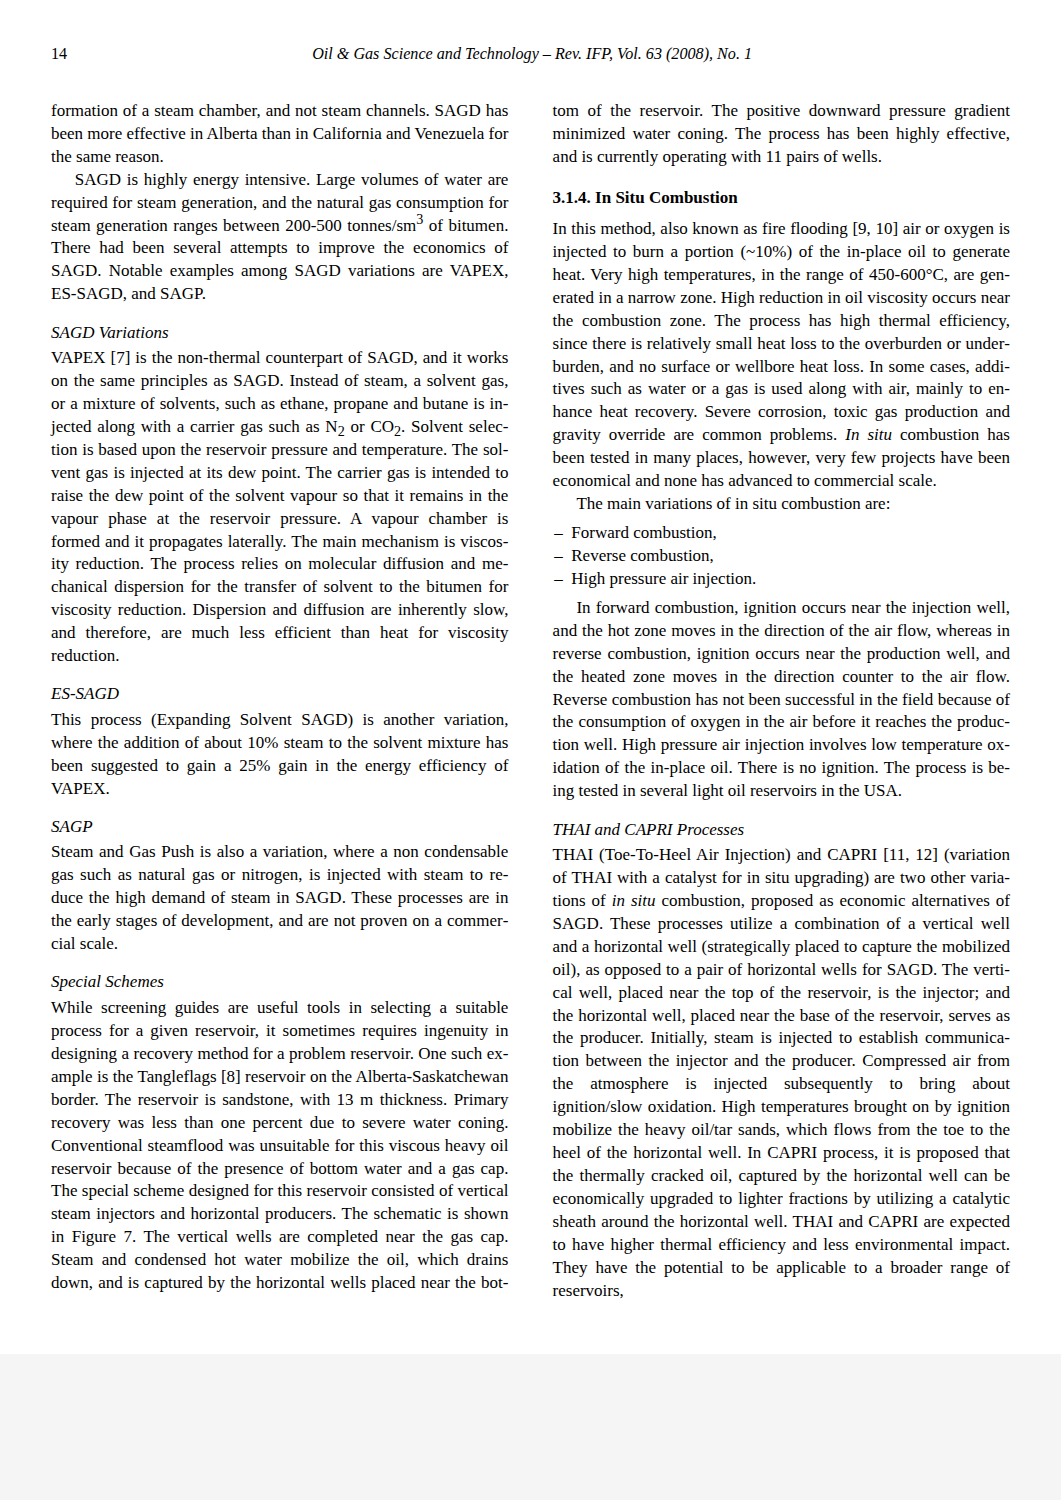14 Oil & Gas Science and Technology – Rev. IFP, Vol. 63 (2008), No. 1
formation of a steam chamber, and not steam channels. SAGD has been more effective in Alberta than in California and Venezuela for the same reason.
SAGD is highly energy intensive. Large volumes of water are required for steam generation, and the natural gas consumption for steam generation ranges between 200-500 tonnes/sm3 of bitumen. There had been several attempts to improve the economics of SAGD. Notable examples among SAGD variations are VAPEX, ES-SAGD, and SAGP.
SAGD Variations
VAPEX [7] is the non-thermal counterpart of SAGD, and it works on the same principles as SAGD. Instead of steam, a solvent gas, or a mixture of solvents, such as ethane, propane and butane is injected along with a carrier gas such as N2 or CO2. Solvent selection is based upon the reservoir pressure and temperature. The solvent gas is injected at its dew point. The carrier gas is intended to raise the dew point of the solvent vapour so that it remains in the vapour phase at the reservoir pressure. A vapour chamber is formed and it propagates laterally. The main mechanism is viscosity reduction. The process relies on molecular diffusion and mechanical dispersion for the transfer of solvent to the bitumen for viscosity reduction. Dispersion and diffusion are inherently slow, and therefore, are much less efficient than heat for viscosity reduction.
ES-SAGD
This process (Expanding Solvent SAGD) is another variation, where the addition of about 10% steam to the solvent mixture has been suggested to gain a 25% gain in the energy efficiency of VAPEX.
SAGP
Steam and Gas Push is also a variation, where a non condensable gas such as natural gas or nitrogen, is injected with steam to reduce the high demand of steam in SAGD. These processes are in the early stages of development, and are not proven on a commercial scale.
Special Schemes
While screening guides are useful tools in selecting a suitable process for a given reservoir, it sometimes requires ingenuity in designing a recovery method for a problem reservoir. One such example is the Tangleflags [8] reservoir on the Alberta-Saskatchewan border. The reservoir is sandstone, with 13 m thickness. Primary recovery was less than one percent due to severe water coning. Conventional steamflood was unsuitable for this viscous heavy oil reservoir because of the presence of bottom water and a gas cap. The special scheme designed for this reservoir consisted of vertical steam injectors and horizontal producers. The schematic is shown in Figure 7. The vertical wells are completed near the gas cap. Steam and condensed hot water mobilize the oil, which drains down, and is captured by the horizontal wells placed near the bottom of the reservoir. The positive downward pressure gradient minimized water coning. The process has been highly effective, and is currently operating with 11 pairs of wells.
3.1.4. In Situ Combustion
In this method, also known as fire flooding [9, 10] air or oxygen is injected to burn a portion (~10%) of the in-place oil to generate heat. Very high temperatures, in the range of 450-600°C, are generated in a narrow zone. High reduction in oil viscosity occurs near the combustion zone. The process has high thermal efficiency, since there is relatively small heat loss to the overburden or underburden, and no surface or wellbore heat loss. In some cases, additives such as water or a gas is used along with air, mainly to enhance heat recovery. Severe corrosion, toxic gas production and gravity override are common problems. In situ combustion has been tested in many places, however, very few projects have been economical and none has advanced to commercial scale.
The main variations of in situ combustion are:
Forward combustion,
Reverse combustion,
High pressure air injection.
In forward combustion, ignition occurs near the injection well, and the hot zone moves in the direction of the air flow, whereas in reverse combustion, ignition occurs near the production well, and the heated zone moves in the direction counter to the air flow. Reverse combustion has not been successful in the field because of the consumption of oxygen in the air before it reaches the production well. High pressure air injection involves low temperature oxidation of the in-place oil. There is no ignition. The process is being tested in several light oil reservoirs in the USA.
THAI and CAPRI Processes
THAI (Toe-To-Heel Air Injection) and CAPRI [11, 12] (variation of THAI with a catalyst for in situ upgrading) are two other variations of in situ combustion, proposed as economic alternatives of SAGD. These processes utilize a combination of a vertical well and a horizontal well (strategically placed to capture the mobilized oil), as opposed to a pair of horizontal wells for SAGD. The vertical well, placed near the top of the reservoir, is the injector; and the horizontal well, placed near the base of the reservoir, serves as the producer. Initially, steam is injected to establish communication between the injector and the producer. Compressed air from the atmosphere is injected subsequently to bring about ignition/slow oxidation. High temperatures brought on by ignition mobilize the heavy oil/tar sands, which flows from the toe to the heel of the horizontal well. In CAPRI process, it is proposed that the thermally cracked oil, captured by the horizontal well can be economically upgraded to lighter fractions by utilizing a catalytic sheath around the horizontal well. THAI and CAPRI are expected to have higher thermal efficiency and less environmental impact. They have the potential to be applicable to a broader range of reservoirs,